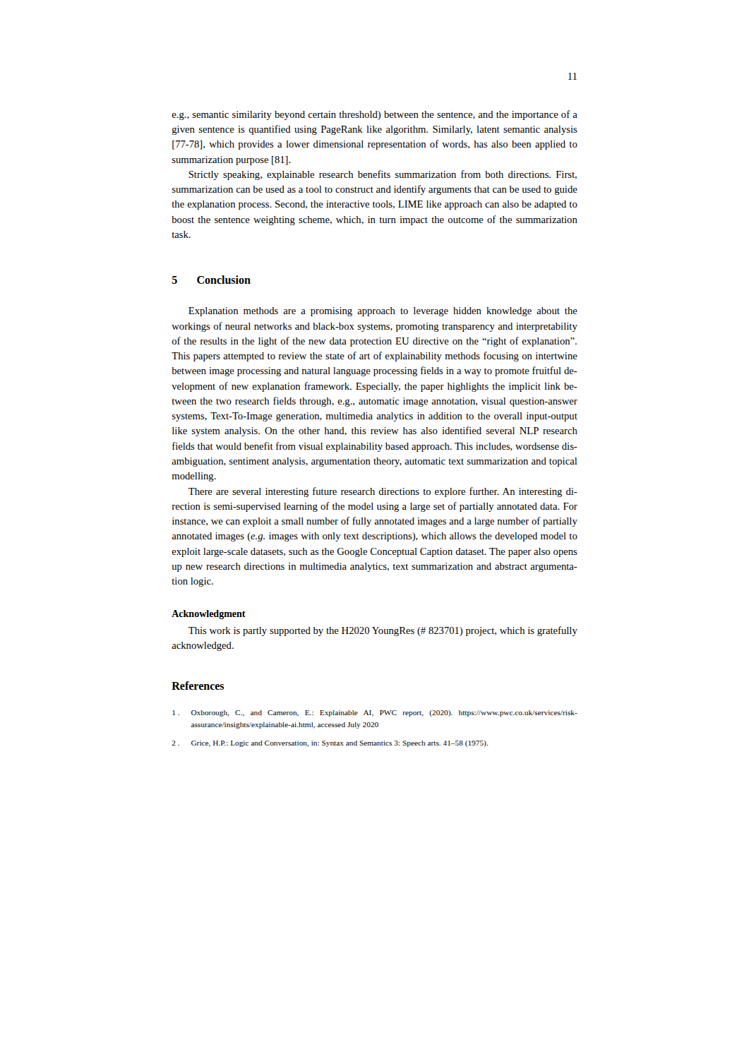11
e.g., semantic similarity beyond certain threshold) between the sentence, and the importance of a given sentence is quantified using PageRank like algorithm. Similarly, latent semantic analysis [77-78], which provides a lower dimensional representation of words, has also been applied to summarization purpose [81].
Strictly speaking, explainable research benefits summarization from both directions. First, summarization can be used as a tool to construct and identify arguments that can be used to guide the explanation process. Second, the interactive tools, LIME like approach can also be adapted to boost the sentence weighting scheme, which, in turn impact the outcome of the summarization task.
5 Conclusion
Explanation methods are a promising approach to leverage hidden knowledge about the workings of neural networks and black-box systems, promoting transparency and interpretability of the results in the light of the new data protection EU directive on the “right of explanation”. This papers attempted to review the state of art of explainability methods focusing on intertwine between image processing and natural language processing fields in a way to promote fruitful development of new explanation framework. Especially, the paper highlights the implicit link between the two research fields through, e.g., automatic image annotation, visual question-answer systems, Text-To-Image generation, multimedia analytics in addition to the overall input-output like system analysis. On the other hand, this review has also identified several NLP research fields that would benefit from visual explainability based approach. This includes, wordsense disambiguation, sentiment analysis, argumentation theory, automatic text summarization and topical modelling.
There are several interesting future research directions to explore further. An interesting direction is semi-supervised learning of the model using a large set of partially annotated data. For instance, we can exploit a small number of fully annotated images and a large number of partially annotated images (e.g. images with only text descriptions), which allows the developed model to exploit large-scale datasets, such as the Google Conceptual Caption dataset. The paper also opens up new research directions in multimedia analytics, text summarization and abstract argumentation logic.
Acknowledgment
This work is partly supported by the H2020 YoungRes (# 823701) project, which is gratefully acknowledged.
References
1 . Oxborough, C., and Cameron, E.: Explainable AI, PWC report, (2020). https://www.pwc.co.uk/services/risk-assurance/insights/explainable-ai.html, accessed July 2020
2 . Grice, H.P.: Logic and Conversation, in: Syntax and Semantics 3: Speech arts. 41–58 (1975).